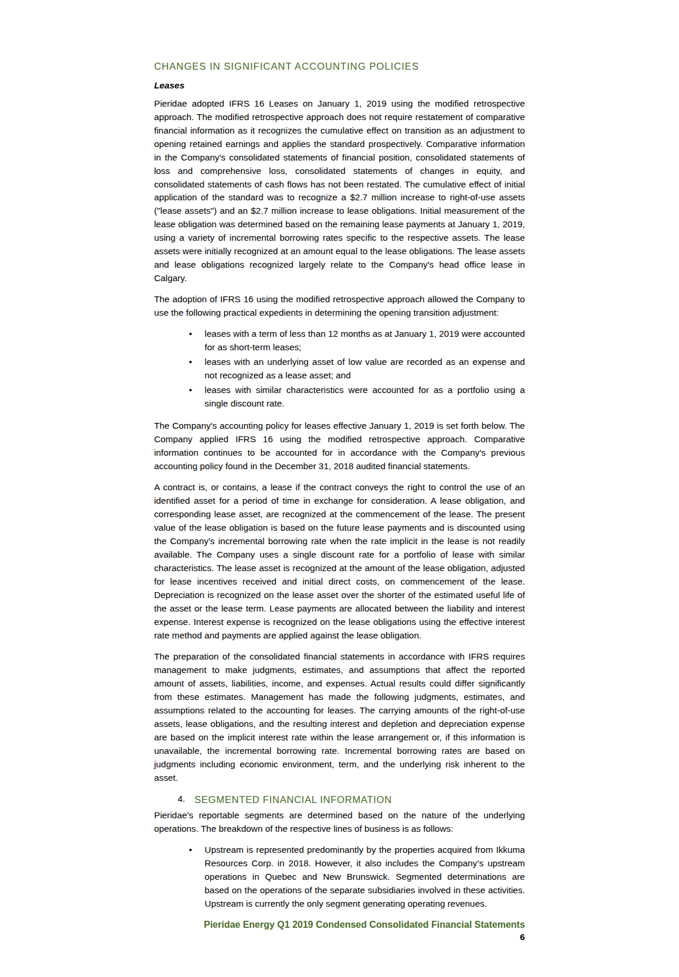Changes in Significant Accounting Policies
Leases
Pieridae adopted IFRS 16 Leases on January 1, 2019 using the modified retrospective approach. The modified retrospective approach does not require restatement of comparative financial information as it recognizes the cumulative effect on transition as an adjustment to opening retained earnings and applies the standard prospectively. Comparative information in the Company's consolidated statements of financial position, consolidated statements of loss and comprehensive loss, consolidated statements of changes in equity, and consolidated statements of cash flows has not been restated. The cumulative effect of initial application of the standard was to recognize a $2.7 million increase to right-of-use assets ("lease assets") and an $2.7 million increase to lease obligations. Initial measurement of the lease obligation was determined based on the remaining lease payments at January 1, 2019, using a variety of incremental borrowing rates specific to the respective assets. The lease assets were initially recognized at an amount equal to the lease obligations. The lease assets and lease obligations recognized largely relate to the Company's head office lease in Calgary.
The adoption of IFRS 16 using the modified retrospective approach allowed the Company to use the following practical expedients in determining the opening transition adjustment:
leases with a term of less than 12 months as at January 1, 2019 were accounted for as short-term leases;
leases with an underlying asset of low value are recorded as an expense and not recognized as a lease asset; and
leases with similar characteristics were accounted for as a portfolio using a single discount rate.
The Company's accounting policy for leases effective January 1, 2019 is set forth below. The Company applied IFRS 16 using the modified retrospective approach. Comparative information continues to be accounted for in accordance with the Company's previous accounting policy found in the December 31, 2018 audited financial statements.
A contract is, or contains, a lease if the contract conveys the right to control the use of an identified asset for a period of time in exchange for consideration. A lease obligation, and corresponding lease asset, are recognized at the commencement of the lease. The present value of the lease obligation is based on the future lease payments and is discounted using the Company's incremental borrowing rate when the rate implicit in the lease is not readily available. The Company uses a single discount rate for a portfolio of lease with similar characteristics. The lease asset is recognized at the amount of the lease obligation, adjusted for lease incentives received and initial direct costs, on commencement of the lease. Depreciation is recognized on the lease asset over the shorter of the estimated useful life of the asset or the lease term. Lease payments are allocated between the liability and interest expense. Interest expense is recognized on the lease obligations using the effective interest rate method and payments are applied against the lease obligation.
The preparation of the consolidated financial statements in accordance with IFRS requires management to make judgments, estimates, and assumptions that affect the reported amount of assets, liabilities, income, and expenses. Actual results could differ significantly from these estimates. Management has made the following judgments, estimates, and assumptions related to the accounting for leases. The carrying amounts of the right-of-use assets, lease obligations, and the resulting interest and depletion and depreciation expense are based on the implicit interest rate within the lease arrangement or, if this information is unavailable, the incremental borrowing rate. Incremental borrowing rates are based on judgments including economic environment, term, and the underlying risk inherent to the asset.
Segmented Financial Information
Pieridae’s reportable segments are determined based on the nature of the underlying operations. The breakdown of the respective lines of business is as follows:
Upstream is represented predominantly by the properties acquired from Ikkuma Resources Corp. in 2018. However, it also includes the Company’s upstream operations in Quebec and New Brunswick. Segmented determinations are based on the operations of the separate subsidiaries involved in these activities. Upstream is currently the only segment generating operating revenues.
Pieridae Energy Q1 2019 Condensed Consolidated Financial Statements
6